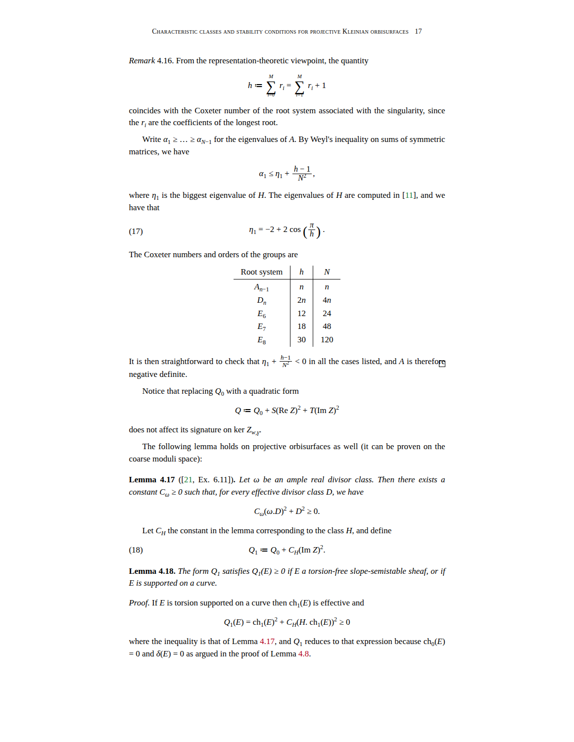Characteristic classes and stability conditions for projective Kleinian orbisurfaces17
Remark 4.16. From the representation-theoretic viewpoint, the quantity
h ≔ M∑i=0 ri = M∑i=1 ri + 1
coincides with the Coxeter number of the root system associated with the singularity, since the ri are the coefficients of the longest root.
Write α1 ≥ … ≥ αN−1 for the eigenvalues of A. By Weyl's inequality on sums of symmetric matrices, we have
α1 ≤ η1 + h − 1 N2,
where η1 is the biggest eigenvalue of H. The eigenvalues of H are computed in [11], and we have that
(17) η1 = −2 + 2 cos (πh) .
The Coxeter numbers and orders of the groups are
| Root system | h | N |
| --- | --- | --- |
| A n −1 | n | n |
| D n | 2 n | 4 n |
| E 6 | 12 | 24 |
| E 7 | 18 | 48 |
| E 8 | 30 | 120 |
It is then straightforward to check that η1 + h−1 N2 < 0 in all the cases listed, and A is therefore negative definite.
Notice that replacing Q0 with a quadratic form
Q ≔ Q0 + S(Re Z)2 + T(Im Z)2
does not affect its signature on ker Zw,γ.
The following lemma holds on projective orbisurfaces as well (it can be proven on the coarse moduli space):
Lemma 4.17 ([21, Ex. 6.11]). Let ω be an ample real divisor class. Then there exists a constant Cω ≥ 0 such that, for every effective divisor class D, we have
Cω(ω.D)2 + D2 ≥ 0.
Let CH the constant in the lemma corresponding to the class H, and define
(18) Q1 ≔ Q0 + CH(Im Z)2.
Lemma 4.18. The form Q1 satisfies Q1(E) ≥ 0 if E a torsion-free slope-semistable sheaf, or if E is supported on a curve.
Proof. If E is torsion supported on a curve then ch1(E) is effective and
Q1(E) = ch1(E)2 + CH(H. ch1(E))2 ≥ 0
where the inequality is that of Lemma 4.17, and Q1 reduces to that expression because ch0(E) = 0 and δ(E) = 0 as argued in the proof of Lemma 4.8.